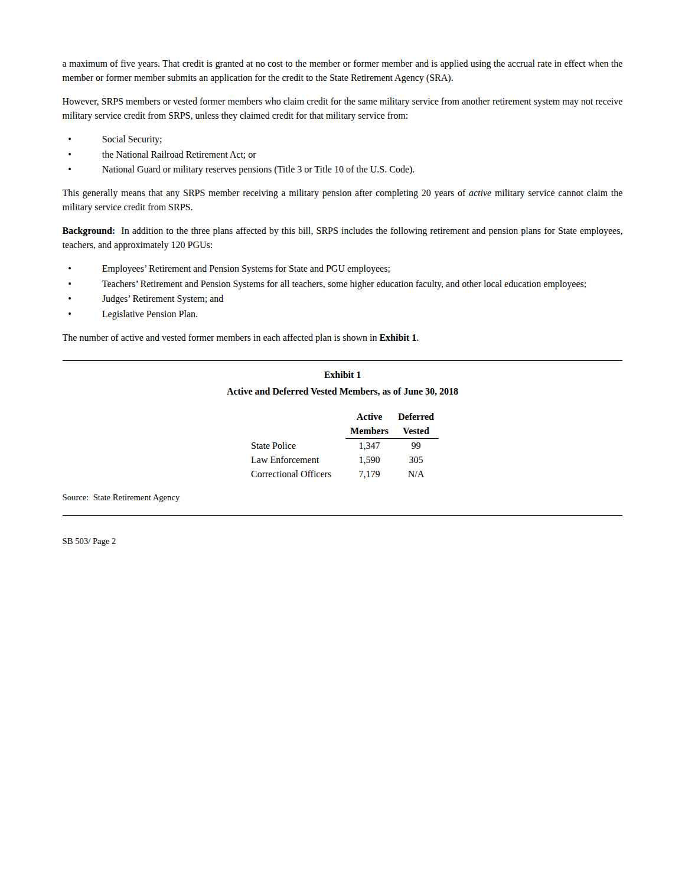a maximum of five years. That credit is granted at no cost to the member or former member and is applied using the accrual rate in effect when the member or former member submits an application for the credit to the State Retirement Agency (SRA).
However, SRPS members or vested former members who claim credit for the same military service from another retirement system may not receive military service credit from SRPS, unless they claimed credit for that military service from:
Social Security;
the National Railroad Retirement Act; or
National Guard or military reserves pensions (Title 3 or Title 10 of the U.S. Code).
This generally means that any SRPS member receiving a military pension after completing 20 years of active military service cannot claim the military service credit from SRPS.
Background: In addition to the three plans affected by this bill, SRPS includes the following retirement and pension plans for State employees, teachers, and approximately 120 PGUs:
Employees’ Retirement and Pension Systems for State and PGU employees;
Teachers’ Retirement and Pension Systems for all teachers, some higher education faculty, and other local education employees;
Judges’ Retirement System; and
Legislative Pension Plan.
The number of active and vested former members in each affected plan is shown in Exhibit 1.
Exhibit 1
Active and Deferred Vested Members, as of June 30, 2018
| | Active | Deferred |
| | Members | Vested |
| State Police | 1,347 | 99 |
| Law Enforcement | 1,590 | 305 |
| Correctional Officers | 7,179 | N/A |
Source: State Retirement Agency
SB 503/ Page 2